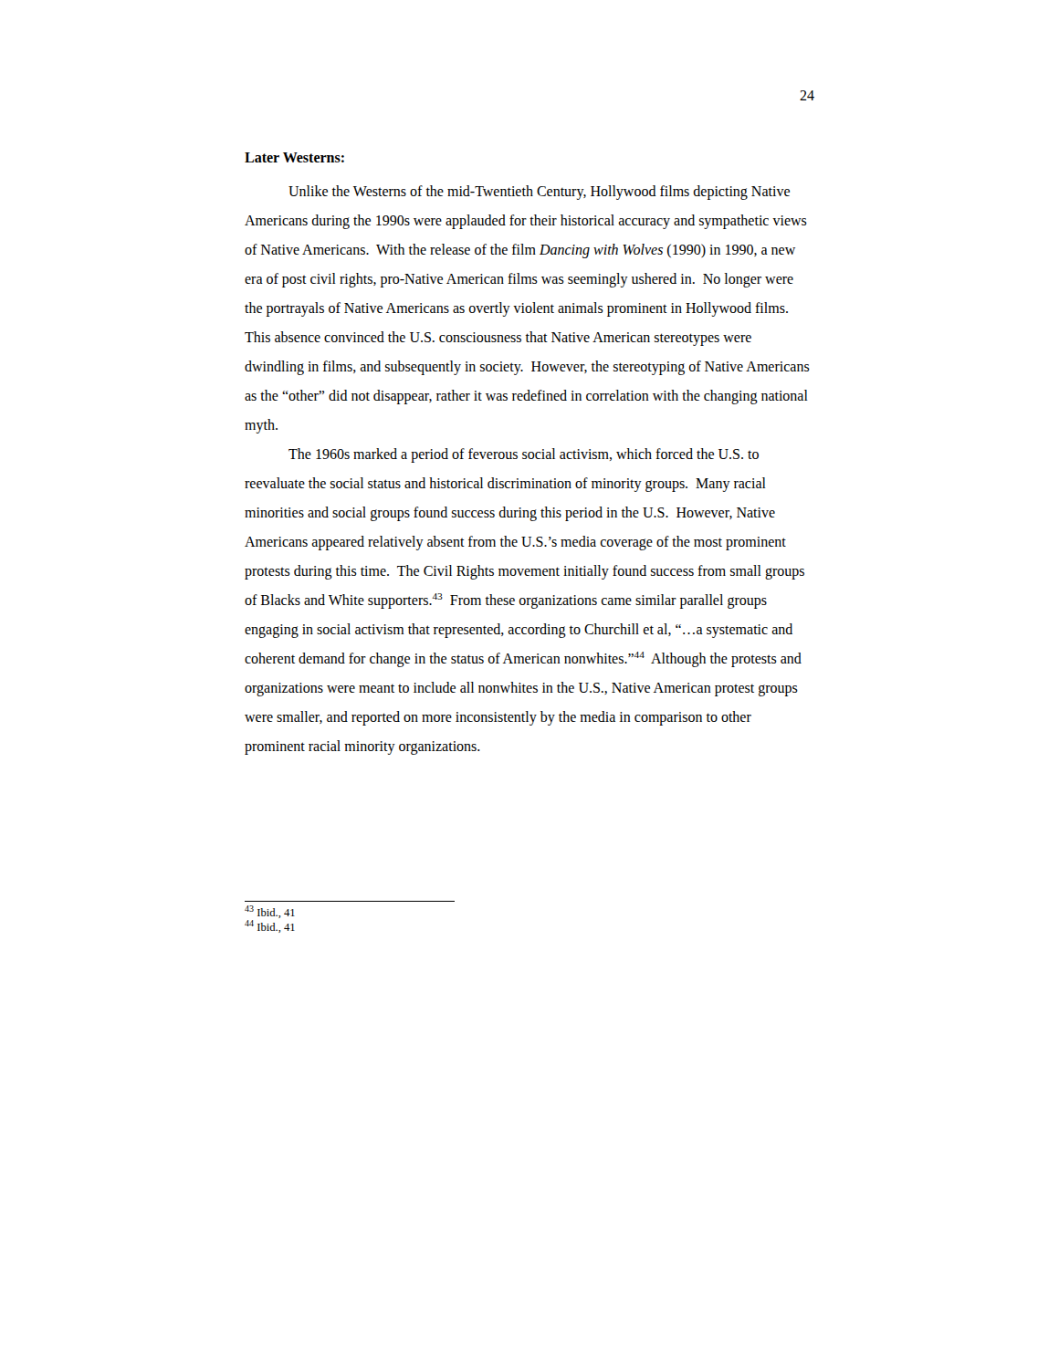24
Later Westerns:
Unlike the Westerns of the mid-Twentieth Century, Hollywood films depicting Native Americans during the 1990s were applauded for their historical accuracy and sympathetic views of Native Americans. With the release of the film Dancing with Wolves (1990) in 1990, a new era of post civil rights, pro-Native American films was seemingly ushered in. No longer were the portrayals of Native Americans as overtly violent animals prominent in Hollywood films. This absence convinced the U.S. consciousness that Native American stereotypes were dwindling in films, and subsequently in society. However, the stereotyping of Native Americans as the “other” did not disappear, rather it was redefined in correlation with the changing national myth.
The 1960s marked a period of feverous social activism, which forced the U.S. to reevaluate the social status and historical discrimination of minority groups. Many racial minorities and social groups found success during this period in the U.S. However, Native Americans appeared relatively absent from the U.S.’s media coverage of the most prominent protests during this time. The Civil Rights movement initially found success from small groups of Blacks and White supporters.43 From these organizations came similar parallel groups engaging in social activism that represented, according to Churchill et al, “…a systematic and coherent demand for change in the status of American nonwhites.”44 Although the protests and organizations were meant to include all nonwhites in the U.S., Native American protest groups were smaller, and reported on more inconsistently by the media in comparison to other prominent racial minority organizations.
43 Ibid., 41
44 Ibid., 41